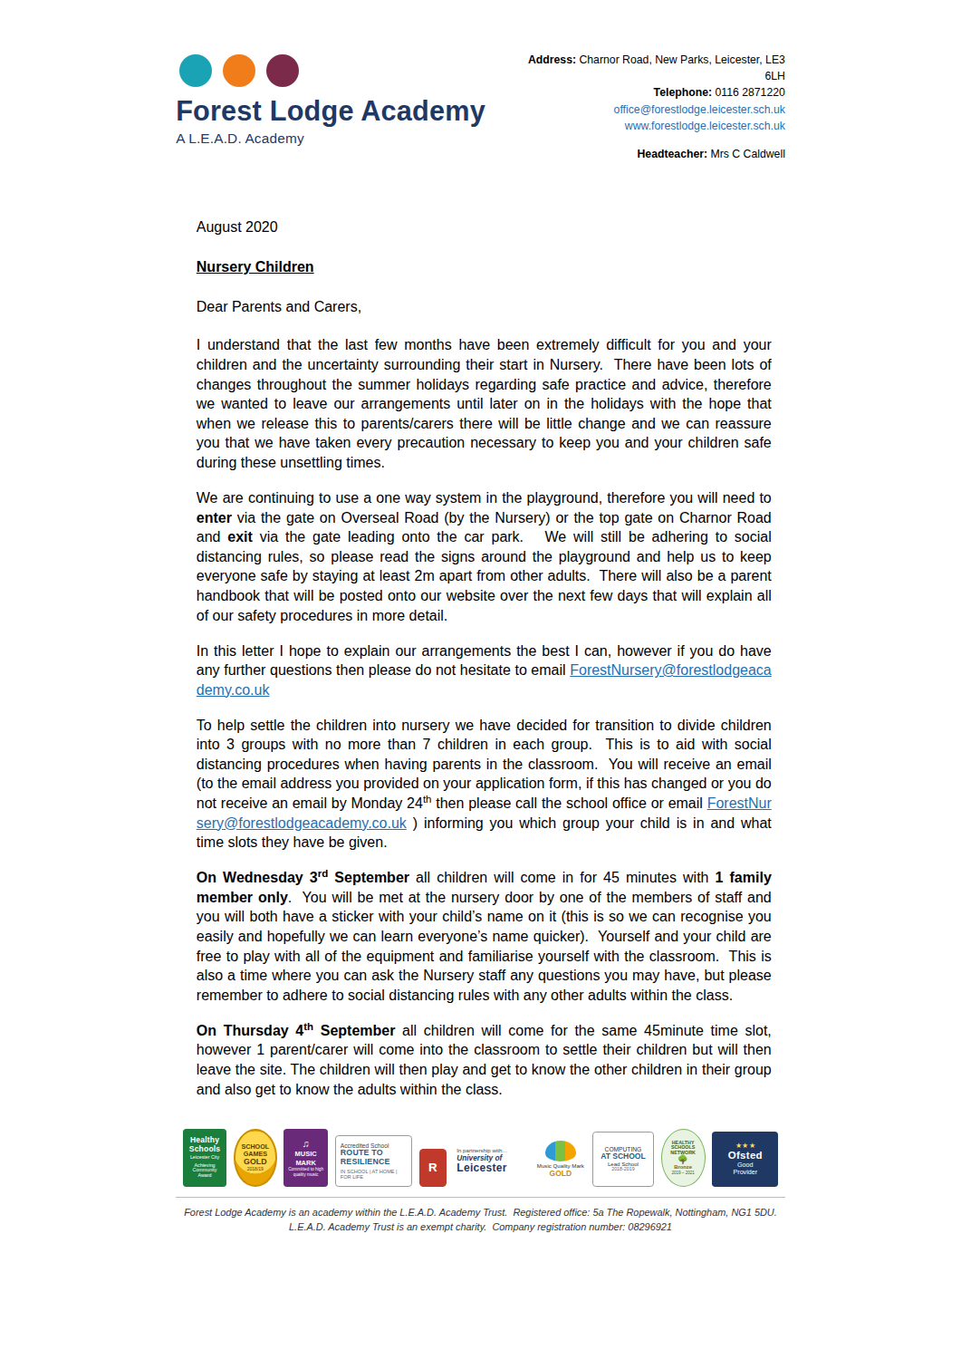Forest Lodge Academy
A L.E.A.D. Academy
Address: Charnor Road, New Parks, Leicester, LE3 6LH
Telephone: 0116 2871220
office@forestlodge.leicester.sch.uk
www.forestlodge.leicester.sch.uk
Headteacher: Mrs C Caldwell
August 2020
Nursery Children
Dear Parents and Carers,
I understand that the last few months have been extremely difficult for you and your children and the uncertainty surrounding their start in Nursery. There have been lots of changes throughout the summer holidays regarding safe practice and advice, therefore we wanted to leave our arrangements until later on in the holidays with the hope that when we release this to parents/carers there will be little change and we can reassure you that we have taken every precaution necessary to keep you and your children safe during these unsettling times.
We are continuing to use a one way system in the playground, therefore you will need to enter via the gate on Overseal Road (by the Nursery) or the top gate on Charnor Road and exit via the gate leading onto the car park. We will still be adhering to social distancing rules, so please read the signs around the playground and help us to keep everyone safe by staying at least 2m apart from other adults. There will also be a parent handbook that will be posted onto our website over the next few days that will explain all of our safety procedures in more detail.
In this letter I hope to explain our arrangements the best I can, however if you do have any further questions then please do not hesitate to email ForestNursery@forestlodgeacademy.co.uk
To help settle the children into nursery we have decided for transition to divide children into 3 groups with no more than 7 children in each group. This is to aid with social distancing procedures when having parents in the classroom. You will receive an email (to the email address you provided on your application form, if this has changed or you do not receive an email by Monday 24th then please call the school office or email ForestNursery@forestlodgeacademy.co.uk ) informing you which group your child is in and what time slots they have be given.
On Wednesday 3rd September all children will come in for 45 minutes with 1 family member only. You will be met at the nursery door by one of the members of staff and you will both have a sticker with your child’s name on it (this is so we can recognise you easily and hopefully we can learn everyone’s name quicker). Yourself and your child are free to play with all of the equipment and familiarise yourself with the classroom. This is also a time where you can ask the Nursery staff any questions you may have, but please remember to adhere to social distancing rules with any other adults within the class.
On Thursday 4th September all children will come for the same 45minute time slot, however 1 parent/carer will come into the classroom to settle their children but will then leave the site. The children will then play and get to know the other children in their group and also get to know the adults within the class.
Healthy
Schools
Leicester City
Achieving Community Award
SCHOOL
GAMES
GOLD
2018/19
♫
MUSIC
MARK
Committed to high quality music
Accredited School
ROUTE TO RESILIENCE
IN SCHOOL | AT HOME | FOR LIFE
R
In partnership with…
University of
Leicester
Music Quality Mark
GOLD
COMPUTING
AT SCHOOL
Lead School
2018-2019
HEALTHY SCHOOLS NETWORK
🌳
Bronze
2019 – 2021
★★★
Ofsted
Good
Provider
Forest Lodge Academy is an academy within the L.E.A.D. Academy Trust. Registered office: 5a The Ropewalk, Nottingham, NG1 5DU.
L.E.A.D. Academy Trust is an exempt charity. Company registration number: 08296921